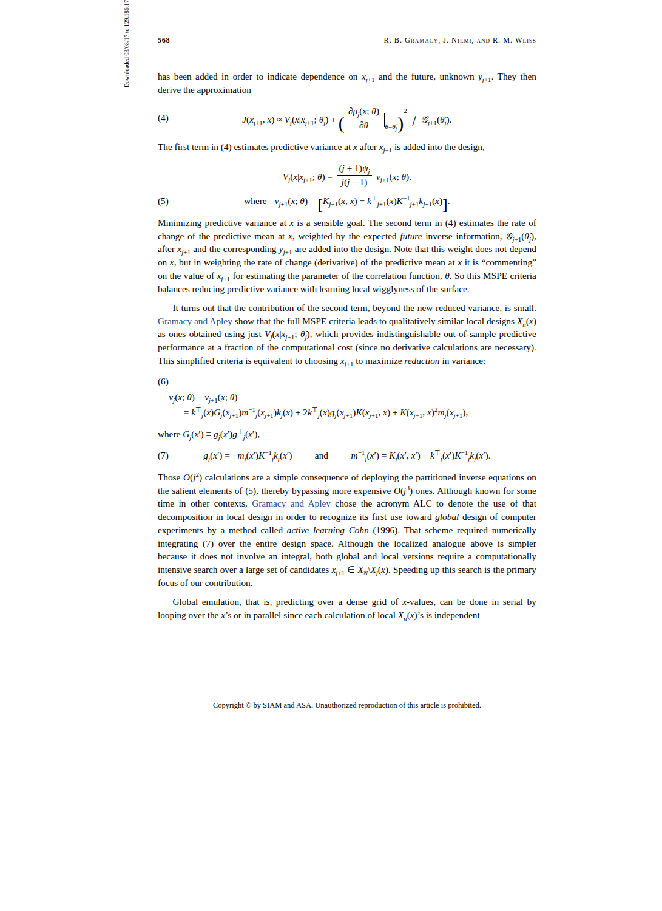Downloaded 03/08/17 to 129.186.176.219. Redistribution subject to SIAM license or copyright; see http://www.siam.org/journals/ojsa.php
568 R. B. Gramacy, J. Niemi, and R. M. Weiss
has been added in order to indicate dependence on xj+1 and the future, unknown yj+1. They then derive the approximation
(4)
J(xj+1, x) ≈ Vj(x|xj+1; θ̂j) + (∂μj(x; θ)∂θθ=θ̂j)2 / 𝒢j+1(θ̂j).
The first term in (4) estimates predictive variance at x after xj+1 is added into the design,
Vj(x|xj+1; θ) = (j + 1)ψj j(j − 1) vj+1(x; θ),
(5)
where vj+1(x; θ) = [Kj+1(x, x) − k⊤j+1(x)K−1j+1kj+1(x)].
Minimizing predictive variance at x is a sensible goal. The second term in (4) estimates the rate of change of the predictive mean at x, weighted by the expected future inverse information, 𝒢j+1(θ̂j), after xj+1 and the corresponding yj+1 are added into the design. Note that this weight does not depend on x, but in weighting the rate of change (derivative) of the predictive mean at x it is “commenting” on the value of xj+1 for estimating the parameter of the correlation function, θ. So this MSPE criteria balances reducing predictive variance with learning local wigglyness of the surface.
It turns out that the contribution of the second term, beyond the new reduced variance, is small. Gramacy and Apley show that the full MSPE criteria leads to qualitatively similar local designs Xn(x) as ones obtained using just Vj(x|xj+1; θ̂j), which provides indistinguishable out-of-sample predictive performance at a fraction of the computational cost (since no derivative calculations are necessary). This simplified criteria is equivalent to choosing xj+1 to maximize reduction in variance:
(6)
vj(x; θ) − vj+1(x; θ)
= k⊤j(x)Gj(xj+1)m−1j(xj+1)kj(x) + 2k⊤j(x)gj(xj+1)K(xj+1, x) + K(xj+1, x)2mj(xj+1),
where Gj(x′) ≡ gj(x′)g⊤j(x′),
(7)
gj(x′) = −mj(x′)K−1jkj(x′) and m−1j(x′) = Kj(x′, x′) − k⊤j(x′)K−1jkj(x′).
Those O(j2) calculations are a simple consequence of deploying the partitioned inverse equations on the salient elements of (5), thereby bypassing more expensive O(j3) ones. Although known for some time in other contexts, Gramacy and Apley chose the acronym ALC to denote the use of that decomposition in local design in order to recognize its first use toward global design of computer experiments by a method called active learning Cohn (1996). That scheme required numerically integrating (7) over the entire design space. Although the localized analogue above is simpler because it does not involve an integral, both global and local versions require a computationally intensive search over a large set of candidates xj+1 ∈ XN\Xj(x). Speeding up this search is the primary focus of our contribution.
Global emulation, that is, predicting over a dense grid of x-values, can be done in serial by looping over the x’s or in parallel since each calculation of local Xn(x)’s is independent
Copyright © by SIAM and ASA. Unauthorized reproduction of this article is prohibited.